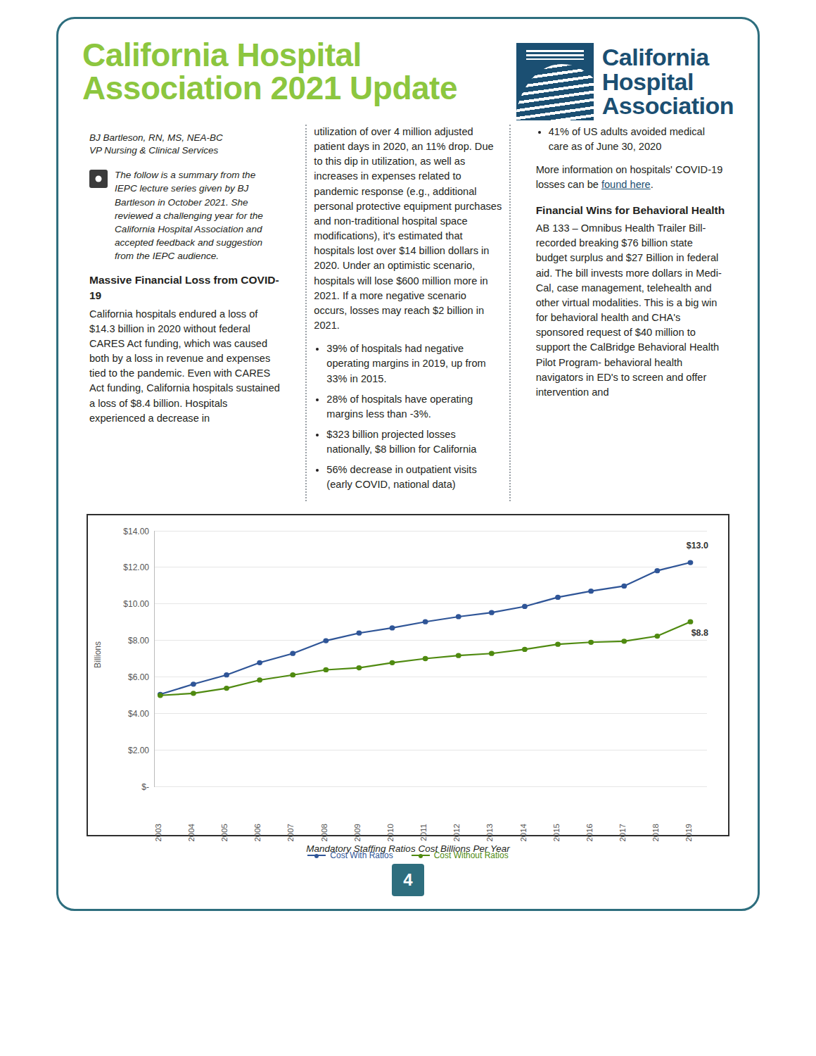California Hospital Association 2021 Update
California
Hospital
Association
BJ Bartleson, RN, MS, NEA-BC
VP Nursing & Clinical Services
The follow is a summary from the IEPC lecture series given by BJ Bartleson in October 2021. She reviewed a challenging year for the California Hospital Association and accepted feedback and suggestion from the IEPC audience.
Massive Financial Loss from COVID-19
California hospitals endured a loss of $14.3 billion in 2020 without federal CARES Act funding, which was caused both by a loss in revenue and expenses tied to the pandemic. Even with CARES Act funding, California hospitals sustained a loss of $8.4 billion. Hospitals experienced a decrease in
utilization of over 4 million adjusted patient days in 2020, an 11% drop. Due to this dip in utilization, as well as increases in expenses related to pandemic response (e.g., additional personal protective equipment purchases and non-traditional hospital space modifications), it's estimated that hospitals lost over $14 billion dollars in 2020. Under an optimistic scenario, hospitals will lose $600 million more in 2021. If a more negative scenario occurs, losses may reach $2 billion in 2021.
39% of hospitals had negative operating margins in 2019, up from 33% in 2015.
28% of hospitals have operating margins less than -3%.
$323 billion projected losses nationally, $8 billion for California
56% decrease in outpatient visits (early COVID, national data)
41% of US adults avoided medical care as of June 30, 2020
More information on hospitals' COVID-19 losses can be found here.
Financial Wins for Behavioral Health
AB 133 – Omnibus Health Trailer Bill- recorded breaking $76 billion state budget surplus and $27 Billion in federal aid. The bill invests more dollars in Medi-Cal, case management, telehealth and other virtual modalities. This is a big win for behavioral health and CHA's sponsored request of $40 million to support the CalBridge Behavioral Health Pilot Program- behavioral health navigators in ED's to screen and offer intervention and
Billions
$14.00
$12.00
$10.00
$8.00
$6.00
$4.00
$2.00
$-
$13.0 $8.8
2003 2004 2005 2006 2007 2008 2009 2010 2011 2012 2013 2014 2015 2016 2017 2018 2019
Cost With Ratios Cost Without Ratios
Mandatory Staffing Ratios Cost Billions Per Year
4